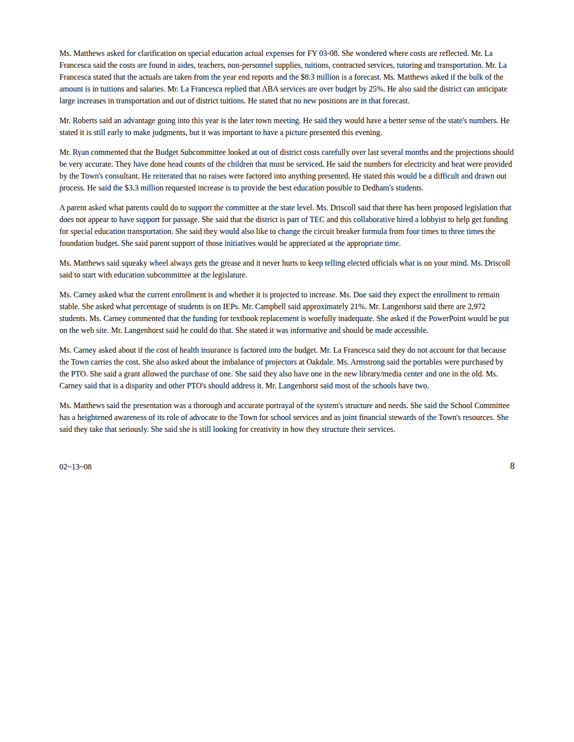Ms. Matthews asked for clarification on special education actual expenses for FY 03-08. She wondered where costs are reflected. Mr. La Francesca said the costs are found in aides, teachers, non-personnel supplies, tuitions, contracted services, tutoring and transportation. Mr. La Francesca stated that the actuals are taken from the year end reports and the $8.3 million is a forecast. Ms. Matthews asked if the bulk of the amount is in tuitions and salaries. Mr. La Francesca replied that ABA services are over budget by 25%. He also said the district can anticipate large increases in transportation and out of district tuitions. He stated that no new positions are in that forecast.
Mr. Roberts said an advantage going into this year is the later town meeting. He said they would have a better sense of the state's numbers. He stated it is still early to make judgments, but it was important to have a picture presented this evening.
Mr. Ryan commented that the Budget Subcommittee looked at out of district costs carefully over last several months and the projections should be very accurate. They have done head counts of the children that must be serviced. He said the numbers for electricity and heat were provided by the Town's consultant. He reiterated that no raises were factored into anything presented. He stated this would be a difficult and drawn out process. He said the $3.3 million requested increase is to provide the best education possible to Dedham's students.
A parent asked what parents could do to support the committee at the state level. Ms. Driscoll said that there has been proposed legislation that does not appear to have support for passage. She said that the district is part of TEC and this collaborative hired a lobbyist to help get funding for special education transportation. She said they would also like to change the circuit breaker formula from four times to three times the foundation budget. She said parent support of those initiatives would be appreciated at the appropriate time.
Ms. Matthews said squeaky wheel always gets the grease and it never hurts to keep telling elected officials what is on your mind. Ms. Driscoll said to start with education subcommittee at the legislature.
Ms. Carney asked what the current enrollment is and whether it is projected to increase. Ms. Doe said they expect the enrollment to remain stable. She asked what percentage of students is on IEPs. Mr. Campbell said approximately 21%. Mr. Langenhorst said there are 2,972 students. Ms. Carney commented that the funding for textbook replacement is woefully inadequate. She asked if the PowerPoint would be put on the web site. Mr. Langenhorst said he could do that. She stated it was informative and should be made accessible.
Ms. Carney asked about if the cost of health insurance is factored into the budget. Mr. La Francesca said they do not account for that because the Town carries the cost. She also asked about the imbalance of projectors at Oakdale. Ms. Armstrong said the portables were purchased by the PTO. She said a grant allowed the purchase of one. She said they also have one in the new library/media center and one in the old. Ms. Carney said that is a disparity and other PTO's should address it. Mr. Langenhorst said most of the schools have two.
Ms. Matthews said the presentation was a thorough and accurate portrayal of the system's structure and needs. She said the School Committee has a heightened awareness of its role of advocate to the Town for school services and as joint financial stewards of the Town's resources. She said they take that seriously. She said she is still looking for creativity in how they structure their services.
02~13~08 8